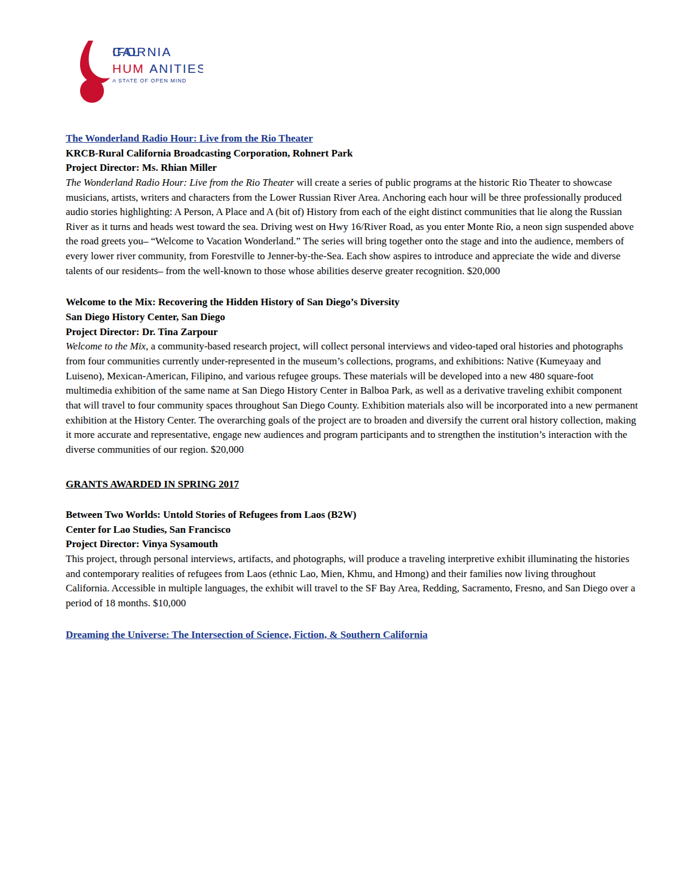CAL IFORNIA HUM ANITIES A STATE OF OPEN MIND
The Wonderland Radio Hour: Live from the Rio Theater
KRCB-Rural California Broadcasting Corporation, Rohnert Park
Project Director: Ms. Rhian Miller
The Wonderland Radio Hour: Live from the Rio Theater will create a series of public programs at the historic Rio Theater to showcase musicians, artists, writers and characters from the Lower Russian River Area. Anchoring each hour will be three professionally produced audio stories highlighting: A Person, A Place and A (bit of) History from each of the eight distinct communities that lie along the Russian River as it turns and heads west toward the sea. Driving west on Hwy 16/River Road, as you enter Monte Rio, a neon sign suspended above the road greets you– “Welcome to Vacation Wonderland.” The series will bring together onto the stage and into the audience, members of every lower river community, from Forestville to Jenner-by-the-Sea. Each show aspires to introduce and appreciate the wide and diverse talents of our residents– from the well-known to those whose abilities deserve greater recognition. $20,000
Welcome to the Mix: Recovering the Hidden History of San Diego’s Diversity
San Diego History Center, San Diego
Project Director: Dr. Tina Zarpour
Welcome to the Mix, a community-based research project, will collect personal interviews and video-taped oral histories and photographs from four communities currently under-represented in the museum’s collections, programs, and exhibitions: Native (Kumeyaay and Luiseno), Mexican-American, Filipino, and various refugee groups. These materials will be developed into a new 480 square-foot multimedia exhibition of the same name at San Diego History Center in Balboa Park, as well as a derivative traveling exhibit component that will travel to four community spaces throughout San Diego County. Exhibition materials also will be incorporated into a new permanent exhibition at the History Center. The overarching goals of the project are to broaden and diversify the current oral history collection, making it more accurate and representative, engage new audiences and program participants and to strengthen the institution’s interaction with the diverse communities of our region. $20,000
GRANTS AWARDED IN SPRING 2017
Between Two Worlds: Untold Stories of Refugees from Laos (B2W)
Center for Lao Studies, San Francisco
Project Director: Vinya Sysamouth
This project, through personal interviews, artifacts, and photographs, will produce a traveling interpretive exhibit illuminating the histories and contemporary realities of refugees from Laos (ethnic Lao, Mien, Khmu, and Hmong) and their families now living throughout California. Accessible in multiple languages, the exhibit will travel to the SF Bay Area, Redding, Sacramento, Fresno, and San Diego over a period of 18 months. $10,000
Dreaming the Universe: The Intersection of Science, Fiction, & Southern California